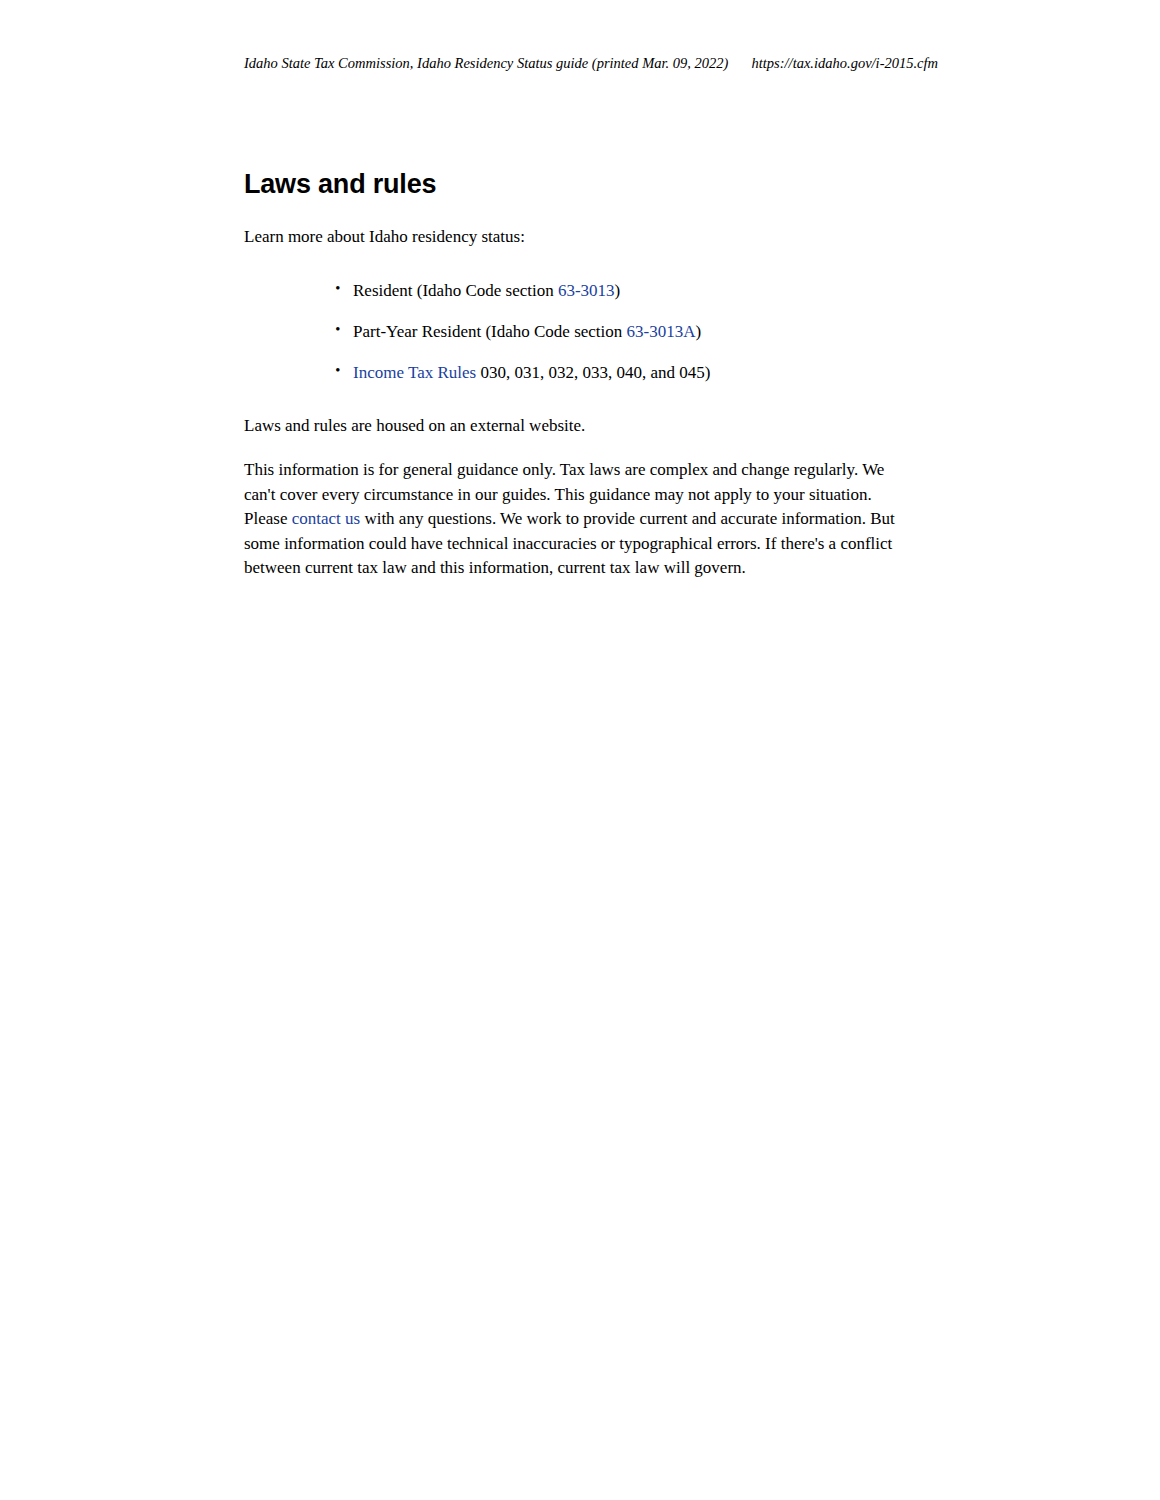Idaho State Tax Commission, Idaho Residency Status guide (printed Mar. 09, 2022)https://tax.idaho.gov/i-2015.cfm
Laws and rules
Learn more about Idaho residency status:
Resident (Idaho Code section 63-3013)
Part-Year Resident (Idaho Code section 63-3013A)
Income Tax Rules 030, 031, 032, 033, 040, and 045)
Laws and rules are housed on an external website.
This information is for general guidance only. Tax laws are complex and change regularly. We can't cover every circumstance in our guides. This guidance may not apply to your situation. Please contact us with any questions. We work to provide current and accurate information. But some information could have technical inaccuracies or typographical errors. If there's a conflict between current tax law and this information, current tax law will govern.